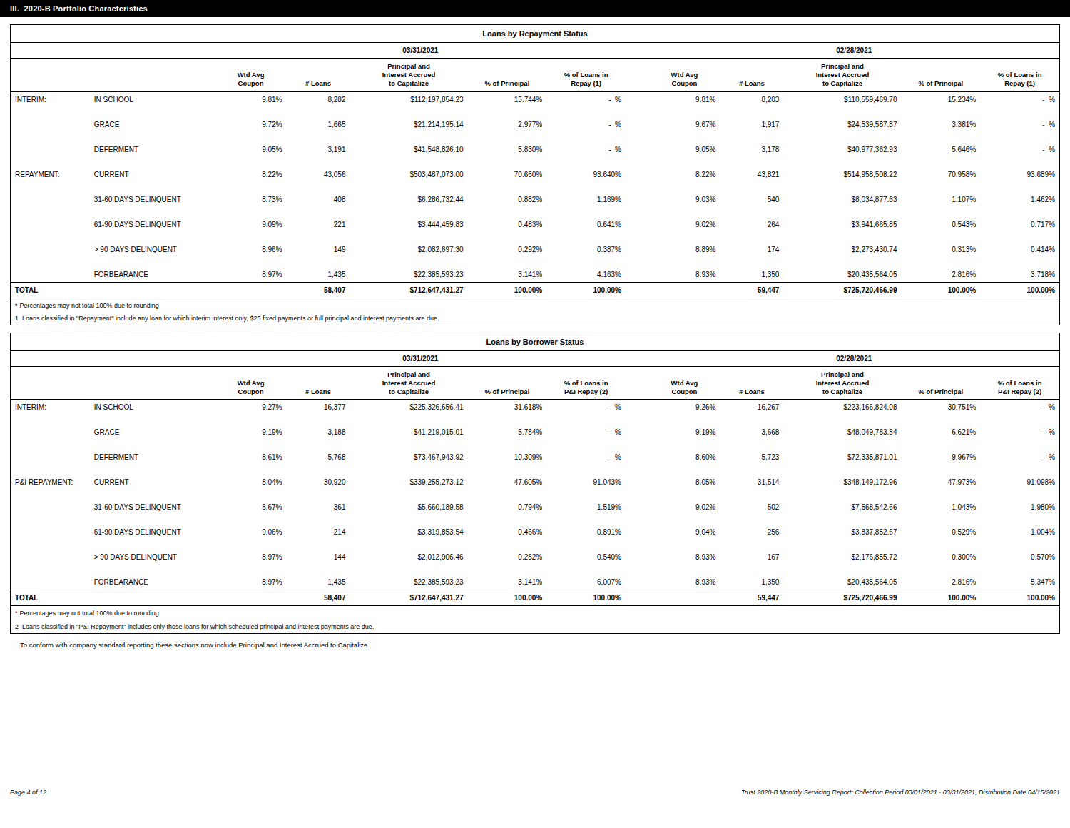III. 2020-B Portfolio Characteristics
Loans by Repayment Status
| | | 03/31/2021 | | 02/28/2021 |
| --- | --- | --- | --- | --- |
| | | Wtd Avg Coupon | # Loans | Principal and Interest Accrued to Capitalize | % of Principal | % of Loans in Repay (1) | | Wtd Avg Coupon | # Loans | Principal and Interest Accrued to Capitalize | % of Principal | % of Loans in Repay (1) |
| INTERIM: | IN SCHOOL | 9.81% | 8,282 | $112,197,854.23 | 15.744% | - % | | 9.81% | 8,203 | $110,559,469.70 | 15.234% | - % |
| | GRACE | 9.72% | 1,665 | $21,214,195.14 | 2.977% | - % | | 9.67% | 1,917 | $24,539,587.87 | 3.381% | - % |
| | DEFERMENT | 9.05% | 3,191 | $41,548,826.10 | 5.830% | - % | | 9.05% | 3,178 | $40,977,362.93 | 5.646% | - % |
| REPAYMENT: | CURRENT | 8.22% | 43,056 | $503,487,073.00 | 70.650% | 93.640% | | 8.22% | 43,821 | $514,958,508.22 | 70.958% | 93.689% |
| | 31-60 DAYS DELINQUENT | 8.73% | 408 | $6,286,732.44 | 0.882% | 1.169% | | 9.03% | 540 | $8,034,877.63 | 1.107% | 1.462% |
| | 61-90 DAYS DELINQUENT | 9.09% | 221 | $3,444,459.83 | 0.483% | 0.641% | | 9.02% | 264 | $3,941,665.85 | 0.543% | 0.717% |
| | > 90 DAYS DELINQUENT | 8.96% | 149 | $2,082,697.30 | 0.292% | 0.387% | | 8.89% | 174 | $2,273,430.74 | 0.313% | 0.414% |
| | FORBEARANCE | 8.97% | 1,435 | $22,385,593.23 | 3.141% | 4.163% | | 8.93% | 1,350 | $20,435,564.05 | 2.816% | 3.718% |
| TOTAL | | | 58,407 | $712,647,431.27 | 100.00% | 100.00% | | | 59,447 | $725,720,466.99 | 100.00% | 100.00% |
*Percentages may not total 100% due to rounding
1 Loans classified in "Repayment" include any loan for which interim interest only, $25 fixed payments or full principal and interest payments are due.
Loans by Borrower Status
| | | 03/31/2021 | | 02/28/2021 |
| --- | --- | --- | --- | --- |
| | | Wtd Avg Coupon | # Loans | Principal and Interest Accrued to Capitalize | % of Principal | % of Loans in P&I Repay (2) | | Wtd Avg Coupon | # Loans | Principal and Interest Accrued to Capitalize | % of Principal | % of Loans in P&I Repay (2) |
| INTERIM: | IN SCHOOL | 9.27% | 16,377 | $225,326,656.41 | 31.618% | - % | | 9.26% | 16,267 | $223,166,824.08 | 30.751% | - % |
| | GRACE | 9.19% | 3,188 | $41,219,015.01 | 5.784% | - % | | 9.19% | 3,668 | $48,049,783.84 | 6.621% | - % |
| | DEFERMENT | 8.61% | 5,768 | $73,467,943.92 | 10.309% | - % | | 8.60% | 5,723 | $72,335,871.01 | 9.967% | - % |
| P&I REPAYMENT: | CURRENT | 8.04% | 30,920 | $339,255,273.12 | 47.605% | 91.043% | | 8.05% | 31,514 | $348,149,172.96 | 47.973% | 91.098% |
| | 31-60 DAYS DELINQUENT | 8.67% | 361 | $5,660,189.58 | 0.794% | 1.519% | | 9.02% | 502 | $7,568,542.66 | 1.043% | 1.980% |
| | 61-90 DAYS DELINQUENT | 9.06% | 214 | $3,319,853.54 | 0.466% | 0.891% | | 9.04% | 256 | $3,837,852.67 | 0.529% | 1.004% |
| | > 90 DAYS DELINQUENT | 8.97% | 144 | $2,012,906.46 | 0.282% | 0.540% | | 8.93% | 167 | $2,176,855.72 | 0.300% | 0.570% |
| | FORBEARANCE | 8.97% | 1,435 | $22,385,593.23 | 3.141% | 6.007% | | 8.93% | 1,350 | $20,435,564.05 | 2.816% | 5.347% |
| TOTAL | | | 58,407 | $712,647,431.27 | 100.00% | 100.00% | | | 59,447 | $725,720,466.99 | 100.00% | 100.00% |
*Percentages may not total 100% due to rounding
2 Loans classified in "P&I Repayment" includes only those loans for which scheduled principal and interest payments are due.
To conform with company standard reporting these sections now include Principal and Interest Accrued to Capitalize .
Page 4 of 12 Trust 2020-B Monthly Servicing Report: Collection Period 03/01/2021 - 03/31/2021, Distribution Date 04/15/2021